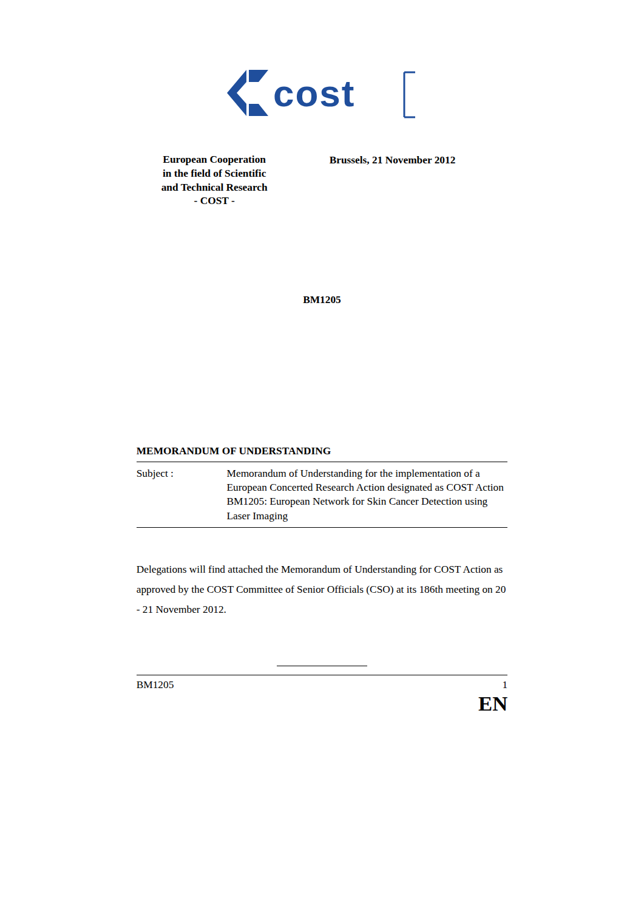cost
| European Cooperation in the field of Scientific and Technical Research - COST - | | Brussels, 21 November 2012 |
BM1205
MEMORANDUM OF UNDERSTANDING
| Subject : | Memorandum of Understanding for the implementation of a European Concerted Research Action designated as COST Action BM1205: European Network for Skin Cancer Detection using Laser Imaging |
Delegations will find attached the Memorandum of Understanding for COST Action as approved by the COST Committee of Senior Officials (CSO) at its 186th meeting on 20 - 21 November 2012.
BM1205
1
EN